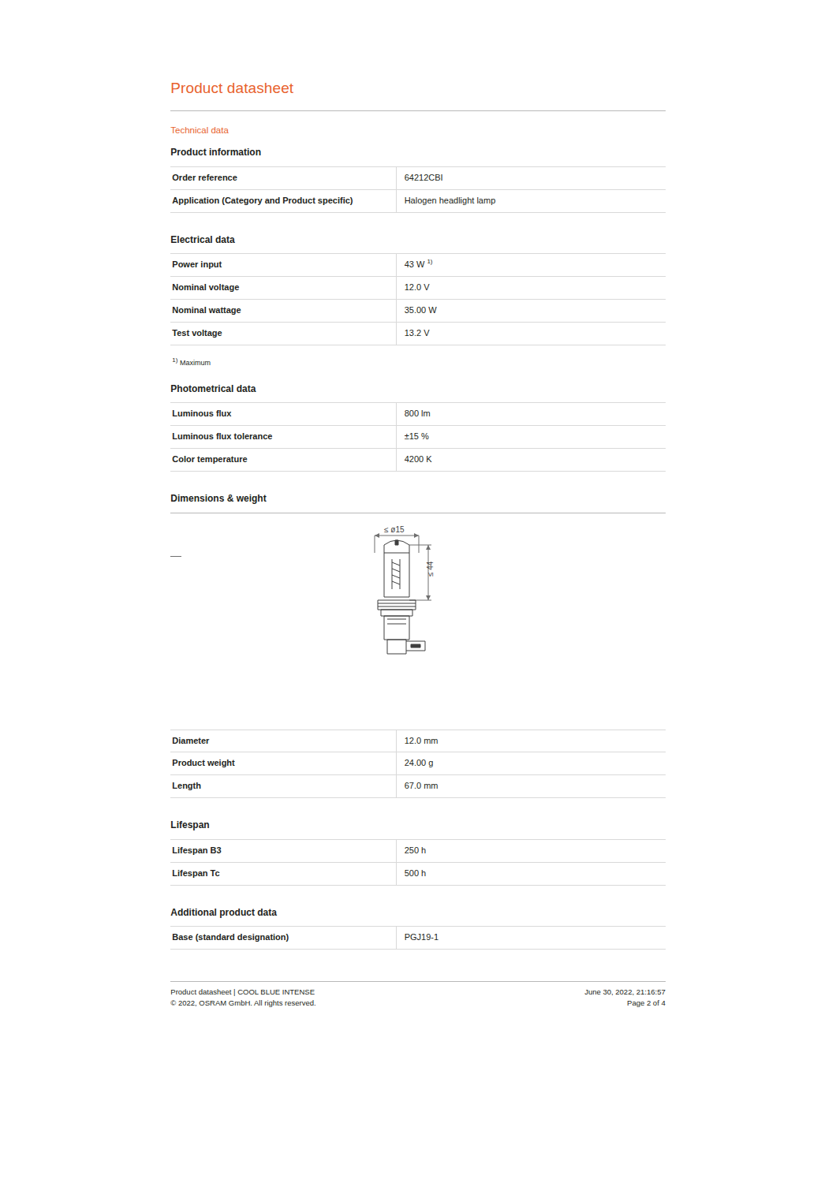Product datasheet
Technical data
Product information
| Order reference | 64212CBI |
| Application (Category and Product specific) | Halogen headlight lamp |
Electrical data
| Power input | 43 W 1) |
| Nominal voltage | 12.0 V |
| Nominal wattage | 35.00 W |
| Test voltage | 13.2 V |
1) Maximum
Photometrical data
| Luminous flux | 800 lm |
| Luminous flux tolerance | ±15 % |
| Color temperature | 4200 K |
Dimensions & weight
≤ ø15 ≤ 44
| Diameter | 12.0 mm |
| Product weight | 24.00 g |
| Length | 67.0 mm |
Lifespan
| Lifespan B3 | 250 h |
| Lifespan Tc | 500 h |
Additional product data
| Base (standard designation) | PGJ19-1 |
Product datasheet | COOL BLUE INTENSE
June 30, 2022, 21:16:57
© 2022, OSRAM GmbH. All rights reserved.
Page 2 of 4